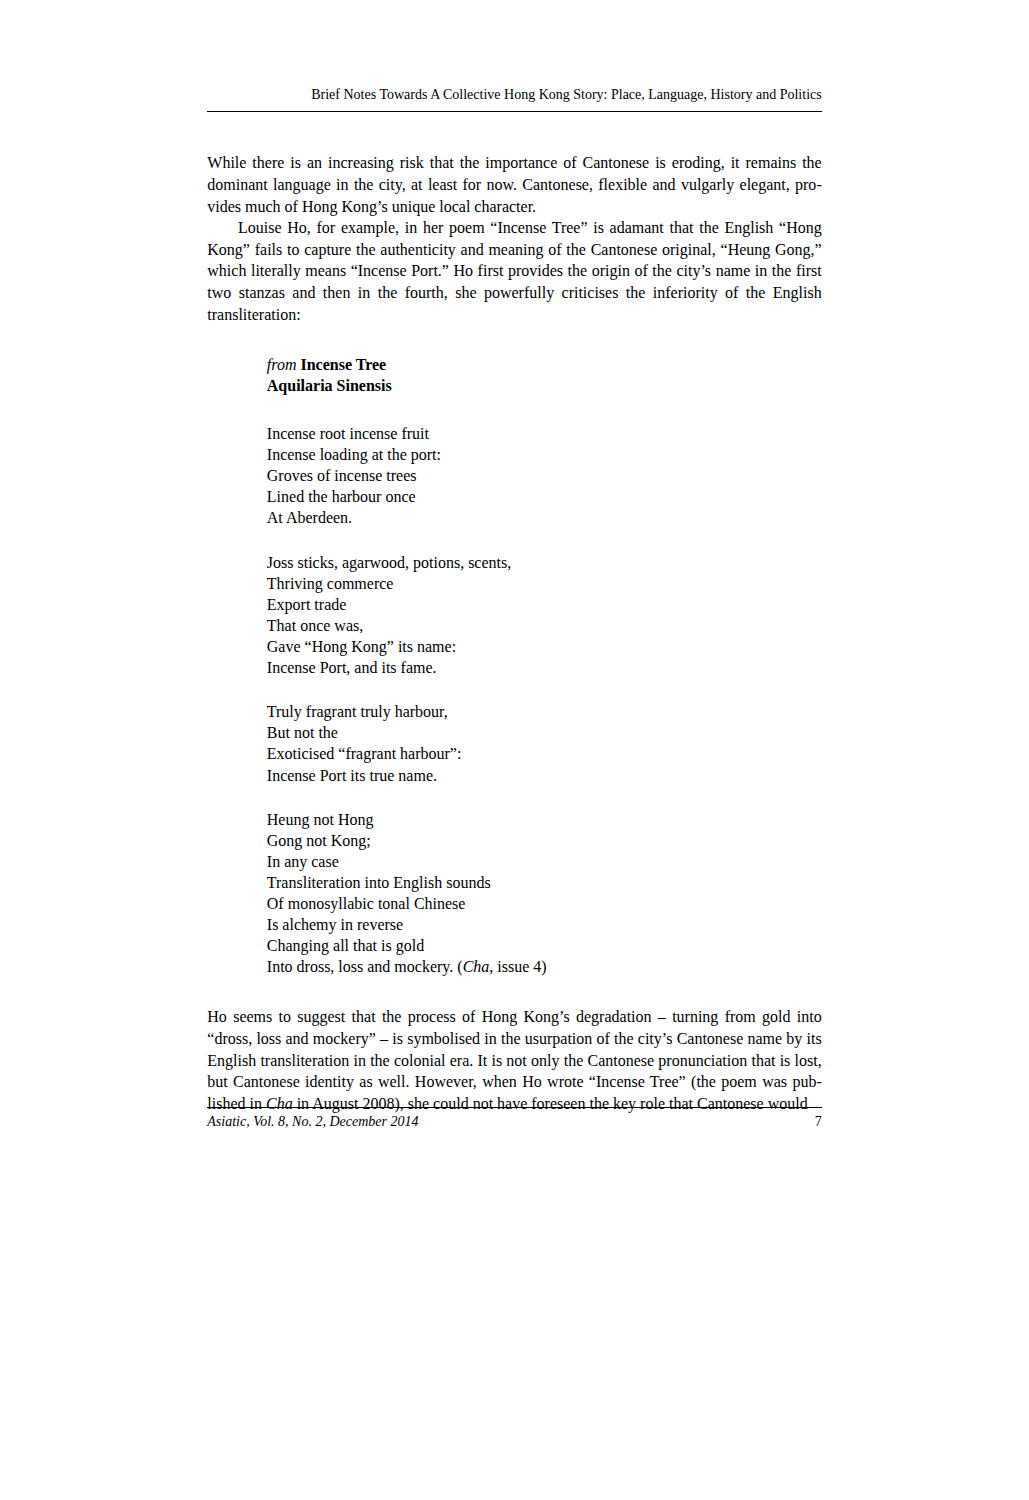Brief Notes Towards A Collective Hong Kong Story: Place, Language, History and Politics
While there is an increasing risk that the importance of Cantonese is eroding, it remains the dominant language in the city, at least for now. Cantonese, flexible and vulgarly elegant, provides much of Hong Kong’s unique local character.
Louise Ho, for example, in her poem “Incense Tree” is adamant that the English “Hong Kong” fails to capture the authenticity and meaning of the Cantonese original, “Heung Gong,” which literally means “Incense Port.” Ho first provides the origin of the city’s name in the first two stanzas and then in the fourth, she powerfully criticises the inferiority of the English transliteration:
from Incense Tree
Aquilaria Sinensis
Incense root incense fruit
Incense loading at the port:
Groves of incense trees
Lined the harbour once
At Aberdeen.
Joss sticks, agarwood, potions, scents,
Thriving commerce
Export trade
That once was,
Gave “Hong Kong” its name:
Incense Port, and its fame.
Truly fragrant truly harbour,
But not the
Exoticised “fragrant harbour”:
Incense Port its true name.
Heung not Hong
Gong not Kong;
In any case
Transliteration into English sounds
Of monosyllabic tonal Chinese
Is alchemy in reverse
Changing all that is gold
Into dross, loss and mockery. (Cha, issue 4)
Ho seems to suggest that the process of Hong Kong’s degradation – turning from gold into “dross, loss and mockery” – is symbolised in the usurpation of the city’s Cantonese name by its English transliteration in the colonial era. It is not only the Cantonese pronunciation that is lost, but Cantonese identity as well. However, when Ho wrote “Incense Tree” (the poem was published in Cha in August 2008), she could not have foreseen the key role that Cantonese would
Asiatic, Vol. 8, No. 2, December 2014 7